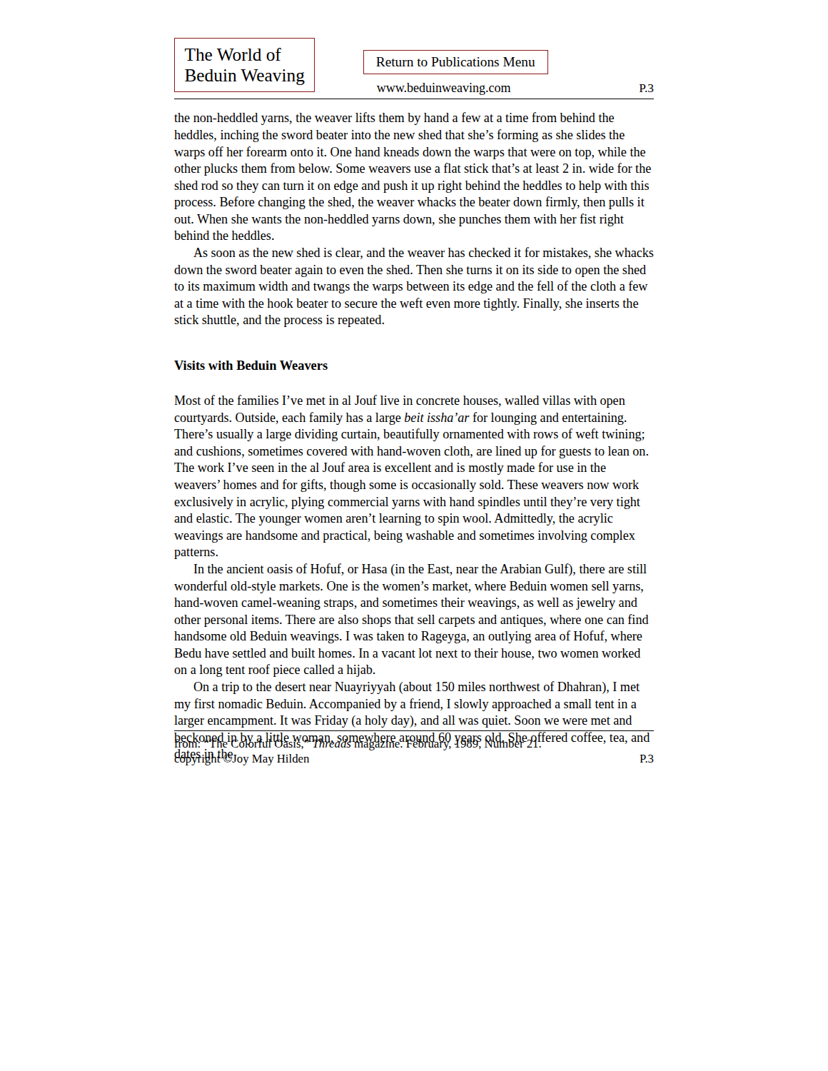The World of
Beduin Weaving
Return to Publications Menu
www.beduinweaving.com P.3
the non-heddled yarns, the weaver lifts them by hand a few at a time from behind the heddles, inching the sword beater into the new shed that she’s forming as she slides the warps off her forearm onto it. One hand kneads down the warps that were on top, while the other plucks them from below. Some weavers use a flat stick that’s at least 2 in. wide for the shed rod so they can turn it on edge and push it up right behind the heddles to help with this process. Before changing the shed, the weaver whacks the beater down firmly, then pulls it out. When she wants the non-heddled yarns down, she punches them with her fist right behind the heddles.
As soon as the new shed is clear, and the weaver has checked it for mistakes, she whacks down the sword beater again to even the shed. Then she turns it on its side to open the shed to its maximum width and twangs the warps between its edge and the fell of the cloth a few at a time with the hook beater to secure the weft even more tightly. Finally, she inserts the stick shuttle, and the process is repeated.
Visits with Beduin Weavers
Most of the families I’ve met in al Jouf live in concrete houses, walled villas with open courtyards. Outside, each family has a large beit issha’ar for lounging and entertaining. There’s usually a large dividing curtain, beautifully ornamented with rows of weft twining; and cushions, sometimes covered with hand-woven cloth, are lined up for guests to lean on. The work I’ve seen in the al Jouf area is excellent and is mostly made for use in the weavers’ homes and for gifts, though some is occasionally sold. These weavers now work exclusively in acrylic, plying commercial yarns with hand spindles until they’re very tight and elastic. The younger women aren’t learning to spin wool. Admittedly, the acrylic weavings are handsome and practical, being washable and sometimes involving complex patterns.
In the ancient oasis of Hofuf, or Hasa (in the East, near the Arabian Gulf), there are still wonderful old-style markets. One is the women’s market, where Beduin women sell yarns, hand-woven camel-weaning straps, and sometimes their weavings, as well as jewelry and other personal items. There are also shops that sell carpets and antiques, where one can find handsome old Beduin weavings. I was taken to Rageyga, an outlying area of Hofuf, where Bedu have settled and built homes. In a vacant lot next to their house, two women worked on a long tent roof piece called a hijab.
On a trip to the desert near Nuayriyyah (about 150 miles northwest of Dhahran), I met my first nomadic Beduin. Accompanied by a friend, I slowly approached a small tent in a larger encampment. It was Friday (a holy day), and all was quiet. Soon we were met and beckoned in by a little woman, somewhere around 60 years old. She offered coffee, tea, and dates in the
from: “The Colorful Oasis,” Threads magazine. February, 1989, Number 21.
copyright ©Joy May Hilden P.3